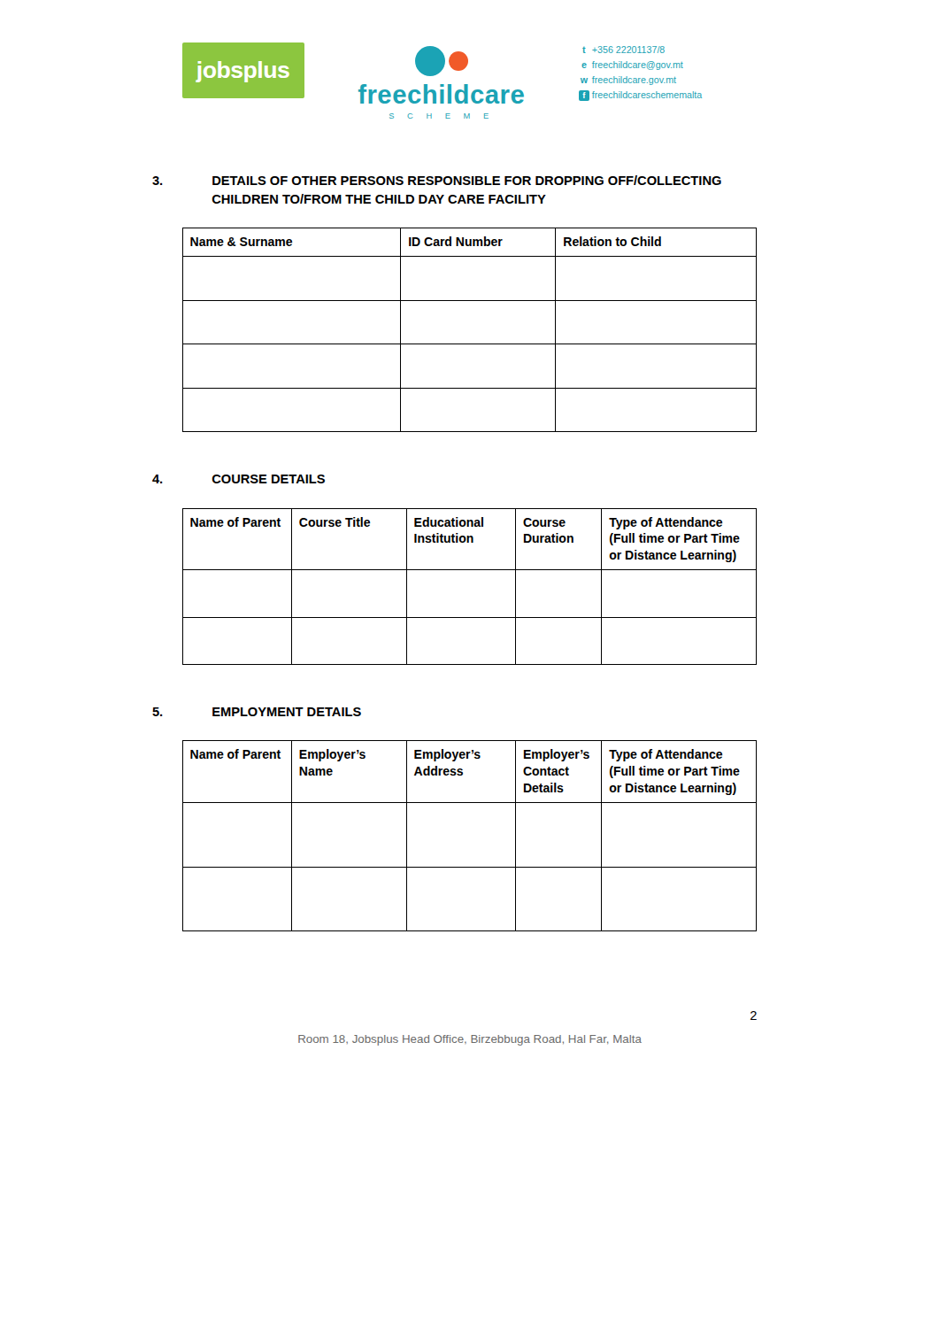jobsplus
freechildcare
S C H E M E
t +356 22201137/8
e freechildcare@gov.mt
w freechildcare.gov.mt
f freechildcareschememalta
3. DETAILS OF OTHER PERSONS RESPONSIBLE FOR DROPPING OFF/COLLECTING CHILDREN TO/FROM THE CHILD DAY CARE FACILITY
| Name & Surname | ID Card Number | Relation to Child |
| --- | --- | --- |
4. COURSE DETAILS
| Name of Parent | Course Title | Educational Institution | Course Duration | Type of Attendance (Full time or Part Time or Distance Learning) |
| --- | --- | --- | --- | --- |
5. EMPLOYMENT DETAILS
| Name of Parent | Employer’s Name | Employer’s Address | Employer’s Contact Details | Type of Attendance (Full time or Part Time or Distance Learning) |
| --- | --- | --- | --- | --- |
2
Room 18, Jobsplus Head Office, Birzebbuga Road, Hal Far, Malta